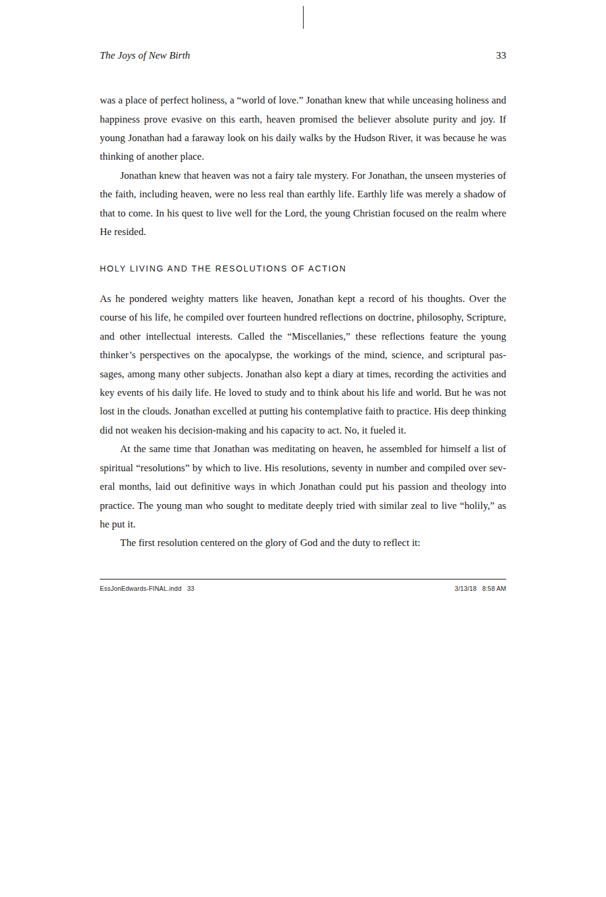The Joys of New Birth 33
was a place of perfect holiness, a “world of love.” Jonathan knew that while unceasing holiness and happiness prove evasive on this earth, heaven promised the believer absolute purity and joy. If young Jonathan had a faraway look on his daily walks by the Hudson River, it was because he was thinking of another place.
Jonathan knew that heaven was not a fairy tale mystery. For Jonathan, the unseen mysteries of the faith, including heaven, were no less real than earthly life. Earthly life was merely a shadow of that to come. In his quest to live well for the Lord, the young Christian focused on the realm where He resided.
Holy Living and the Resolutions of Action
As he pondered weighty matters like heaven, Jonathan kept a record of his thoughts. Over the course of his life, he compiled over fourteen hundred reflections on doctrine, philosophy, Scripture, and other intellectual interests. Called the “Miscellanies,” these reflections feature the young thinker’s perspectives on the apocalypse, the workings of the mind, science, and scriptural passages, among many other subjects. Jonathan also kept a diary at times, recording the activities and key events of his daily life. He loved to study and to think about his life and world. But he was not lost in the clouds. Jonathan excelled at putting his contemplative faith to practice. His deep thinking did not weaken his decision-making and his capacity to act. No, it fueled it.
At the same time that Jonathan was meditating on heaven, he assembled for himself a list of spiritual “resolutions” by which to live. His resolutions, seventy in number and compiled over several months, laid out definitive ways in which Jonathan could put his passion and theology into practice. The young man who sought to meditate deeply tried with similar zeal to live “holily,” as he put it.
The first resolution centered on the glory of God and the duty to reflect it:
EssJonEdwards-FINAL.indd 33 3/13/18 8:58 AM